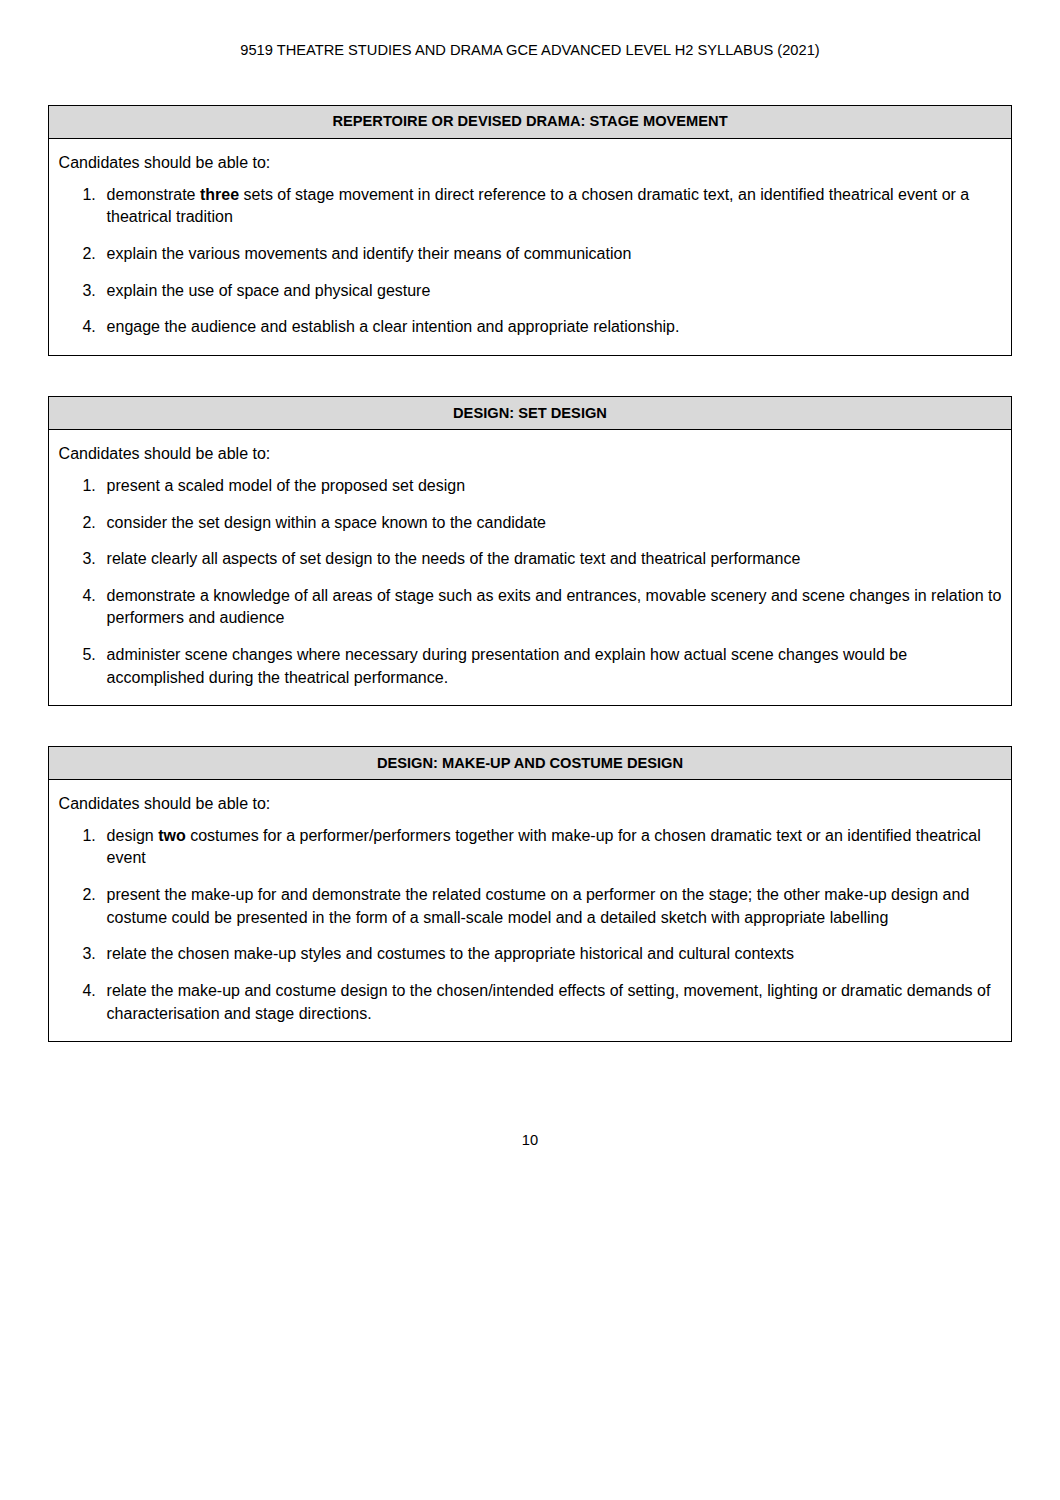9519 THEATRE STUDIES AND DRAMA GCE ADVANCED LEVEL H2 SYLLABUS (2021)
| REPERTOIRE OR DEVISED DRAMA: STAGE MOVEMENT |
| --- |
| Candidates should be able to: demonstrate three sets of stage movement in direct reference to a chosen dramatic text, an identified theatrical event or a theatrical tradition explain the various movements and identify their means of communication explain the use of space and physical gesture engage the audience and establish a clear intention and appropriate relationship. |
| DESIGN: SET DESIGN |
| --- |
| Candidates should be able to: present a scaled model of the proposed set design consider the set design within a space known to the candidate relate clearly all aspects of set design to the needs of the dramatic text and theatrical performance demonstrate a knowledge of all areas of stage such as exits and entrances, movable scenery and scene changes in relation to performers and audience administer scene changes where necessary during presentation and explain how actual scene changes would be accomplished during the theatrical performance. |
| DESIGN: MAKE-UP AND COSTUME DESIGN |
| --- |
| Candidates should be able to: design two costumes for a performer/performers together with make-up for a chosen dramatic text or an identified theatrical event present the make-up for and demonstrate the related costume on a performer on the stage; the other make-up design and costume could be presented in the form of a small-scale model and a detailed sketch with appropriate labelling relate the chosen make-up styles and costumes to the appropriate historical and cultural contexts relate the make-up and costume design to the chosen/intended effects of setting, movement, lighting or dramatic demands of characterisation and stage directions. |
10